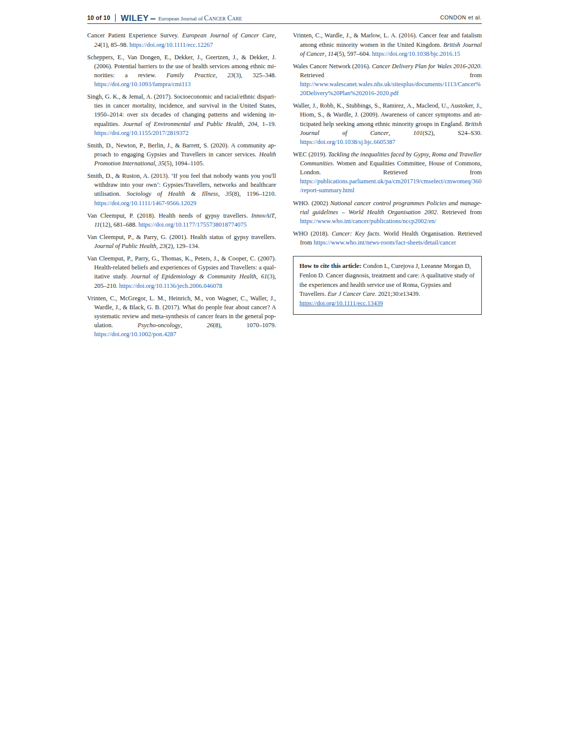10 of 10
WILEY European Journal of Cancer Care
Condon et al.
Cancer Patient Experience Survey. European Journal of Cancer Care, 24(1), 85–98. https://doi.org/10.1111/ecc.12267
Scheppers, E., Van Dongen, E., Dekker, J., Geertzen, J., & Dekker, J. (2006). Potential barriers to the use of health services among ethnic minorities: a review. Family Practice, 23(3), 325–348. https://doi.org/10.1093/fampra/cmi113
Singh, G. K., & Jemal, A. (2017). Socioeconomic and racial/ethnic disparities in cancer mortality, incidence, and survival in the United States, 1950–2014: over six decades of changing patterns and widening inequalities. Journal of Environmental and Public Health, 204, 1–19. https://doi.org/10.1155/2017/2819372
Smith, D., Newton, P., Berlin, J., & Barrett, S. (2020). A community approach to engaging Gypsies and Travellers in cancer services. Health Promotion International, 35(5), 1094–1105.
Smith, D., & Ruston, A. (2013). ‘If you feel that nobody wants you you'll withdraw into your own’: Gypsies/Travellers, networks and healthcare utilisation. Sociology of Health & Illness, 35(8), 1196–1210. https://doi.org/10.1111/1467-9566.12029
Van Cleemput, P. (2018). Health needs of gypsy travellers. InnovAiT, 11(12), 681–688. https://doi.org/10.1177/1755738018774075
Van Cleemput, P., & Parry, G. (2001). Health status of gypsy travellers. Journal of Public Health, 23(2), 129–134.
Van Cleemput, P., Parry, G., Thomas, K., Peters, J., & Cooper, C. (2007). Health-related beliefs and experiences of Gypsies and Travellers: a qualitative study. Journal of Epidemiology & Community Health, 61(3), 205–210. https://doi.org/10.1136/jech.2006.046078
Vrinten, C., McGregor, L. M., Heinrich, M., von Wagner, C., Waller, J., Wardle, J., & Black, G. B. (2017). What do people fear about cancer? A systematic review and meta-synthesis of cancer fears in the general population. Psycho-oncology, 26(8), 1070–1079. https://doi.org/10.1002/pon.4287
Vrinten, C., Wardle, J., & Marlow, L. A. (2016). Cancer fear and fatalism among ethnic minority women in the United Kingdom. British Journal of Cancer, 114(5), 597–604. https://doi.org/10.1038/bjc.2016.15
Wales Cancer Network (2016). Cancer Delivery Plan for Wales 2016-2020. Retrieved from http://www.walescanet.wales.nhs.uk/sitesplus/documents/1113/Cancer%20Delivery%20Plan%202016-2020.pdf
Waller, J., Robb, K., Stubbings, S., Ramirez, A., Macleod, U., Austoker, J., Hiom, S., & Wardle, J. (2009). Awareness of cancer symptoms and anticipated help seeking among ethnic minority groups in England. British Journal of Cancer, 101(S2), S24–S30. https://doi.org/10.1038/sj.bjc.6605387
WEC (2019). Tackling the inequalities faced by Gypsy, Roma and Traveller Communities. Women and Equalities Committee, House of Commons, London. Retrieved from https://publications.parliament.uk/pa/cm201719/cmselect/cmwomeq/360/report-summary.html
WHO. (2002) National cancer control programmes Policies and managerial guidelines – World Health Organisation 2002. Retrieved from https://www.who.int/cancer/publications/nccp2002/en/
WHO (2018). Cancer: Key facts. World Health Organisation. Retrieved from https://www.who.int/news-room/fact-sheets/detail/cancer
How to cite this article: Condon L, Curejova J, Leeanne Morgan D, Fenlon D. Cancer diagnosis, treatment and care: A qualitative study of the experiences and health service use of Roma, Gypsies and Travellers. Eur J Cancer Care. 2021;30:e13439. https://doi.org/10.1111/ecc.13439